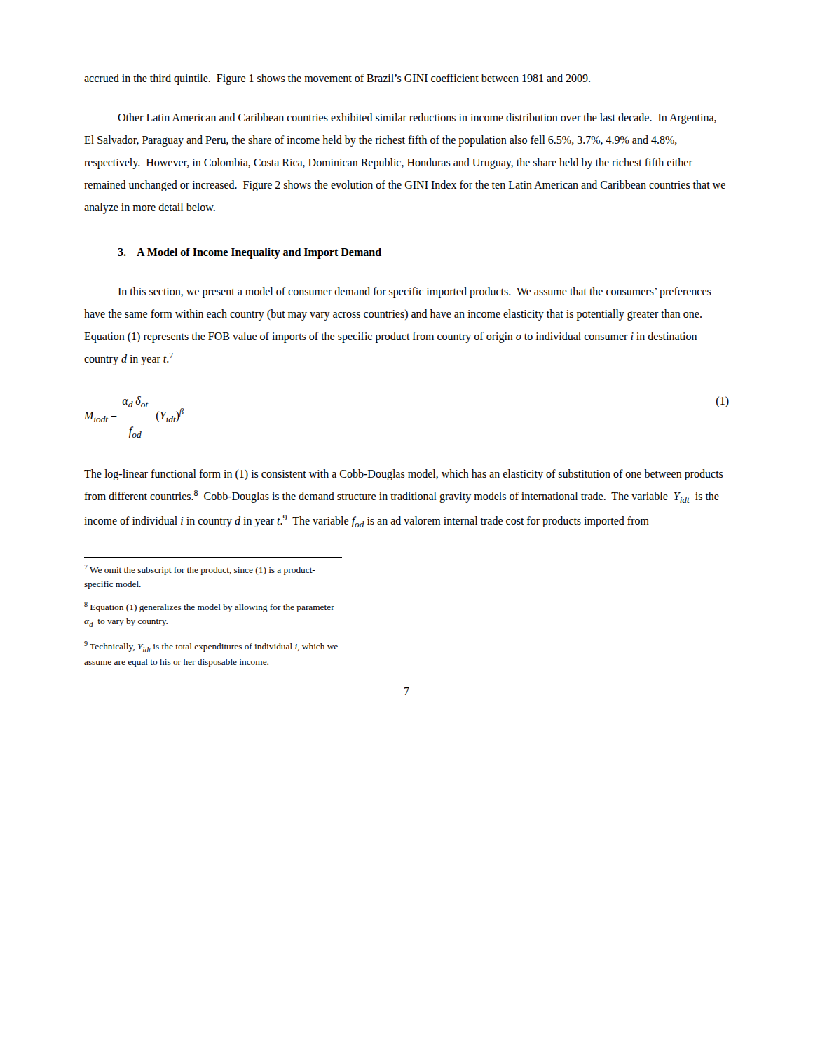accrued in the third quintile. Figure 1 shows the movement of Brazil’s GINI coefficient between 1981 and 2009.
Other Latin American and Caribbean countries exhibited similar reductions in income distribution over the last decade. In Argentina, El Salvador, Paraguay and Peru, the share of income held by the richest fifth of the population also fell 6.5%, 3.7%, 4.9% and 4.8%, respectively. However, in Colombia, Costa Rica, Dominican Republic, Honduras and Uruguay, the share held by the richest fifth either remained unchanged or increased. Figure 2 shows the evolution of the GINI Index for the ten Latin American and Caribbean countries that we analyze in more detail below.
3. A Model of Income Inequality and Import Demand
In this section, we present a model of consumer demand for specific imported products. We assume that the consumers’ preferences have the same form within each country (but may vary across countries) and have an income elasticity that is potentially greater than one. Equation (1) represents the FOB value of imports of the specific product from country of origin o to individual consumer i in destination country d in year t.7
(1) Miodt = αd δot fod (Yidt)β
The log-linear functional form in (1) is consistent with a Cobb-Douglas model, which has an elasticity of substitution of one between products from different countries.8 Cobb-Douglas is the demand structure in traditional gravity models of international trade. The variable Yidt is the income of individual i in country d in year t.9 The variable fod is an ad valorem internal trade cost for products imported from
7 We omit the subscript for the product, since (1) is a product-specific model.
8 Equation (1) generalizes the model by allowing for the parameter αd to vary by country.
9 Technically, Yidt is the total expenditures of individual i, which we assume are equal to his or her disposable income.
7